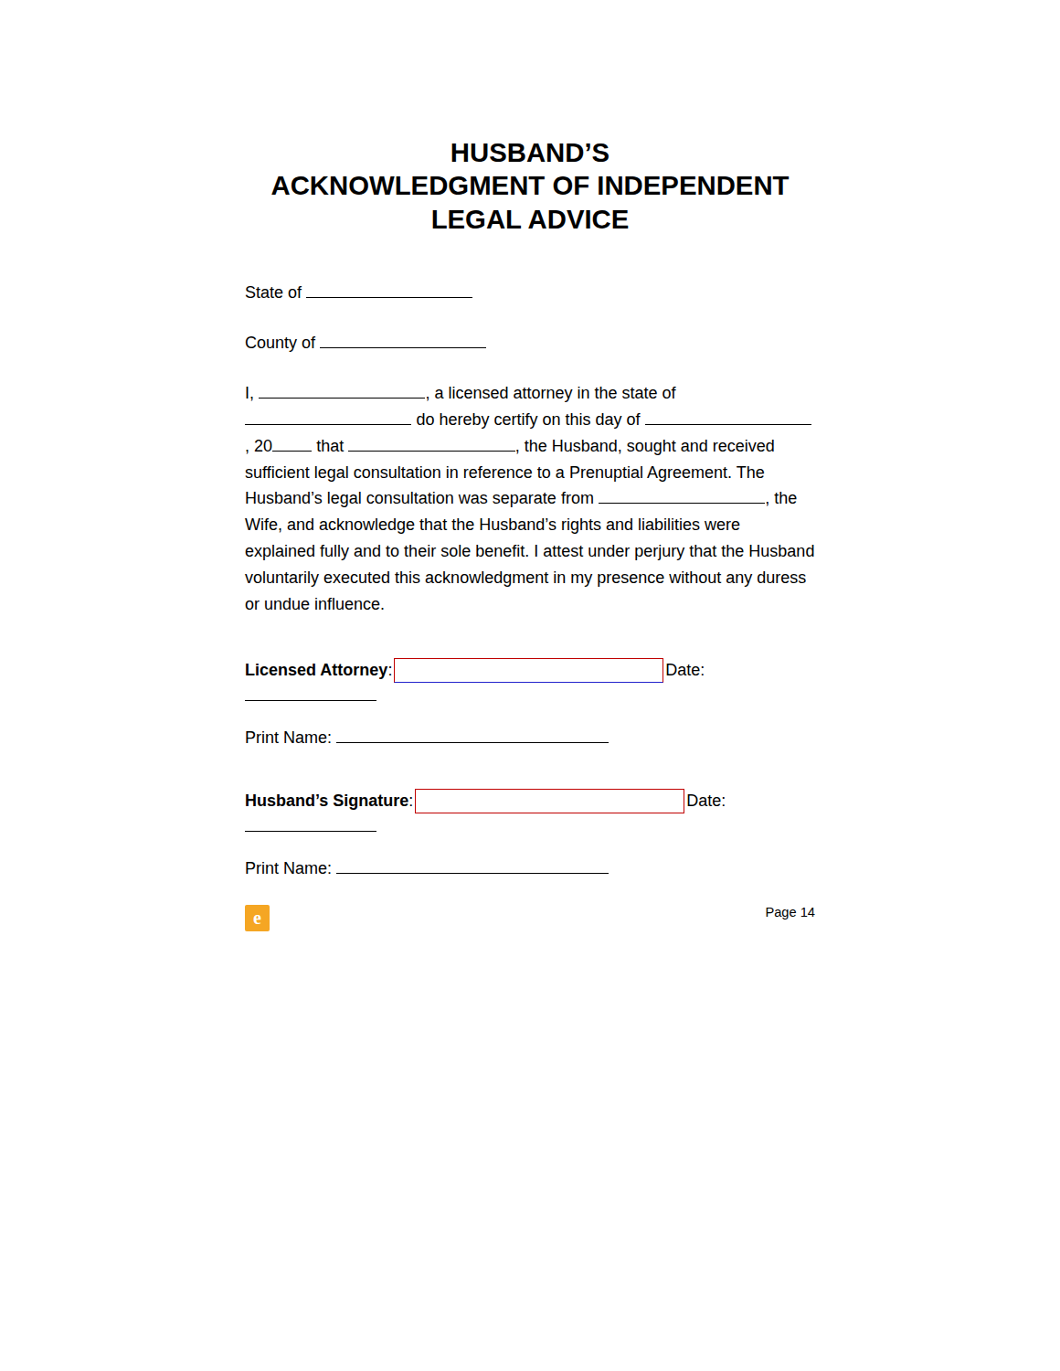HUSBAND’S
ACKNOWLEDGMENT OF INDEPENDENT LEGAL ADVICE
State of
County of
I, , a licensed attorney in the state of do hereby certify on this day of , 20 that , the Husband, sought and received sufficient legal consultation in reference to a Prenuptial Agreement. The Husband’s legal consultation was separate from , the Wife, and acknowledge that the Husband’s rights and liabilities were explained fully and to their sole benefit. I attest under perjury that the Husband voluntarily executed this acknowledgment in my presence without any duress or undue influence.
Licensed Attorney: Date:
Print Name:
Husband’s Signature: Date:
Print Name:
e Page 14